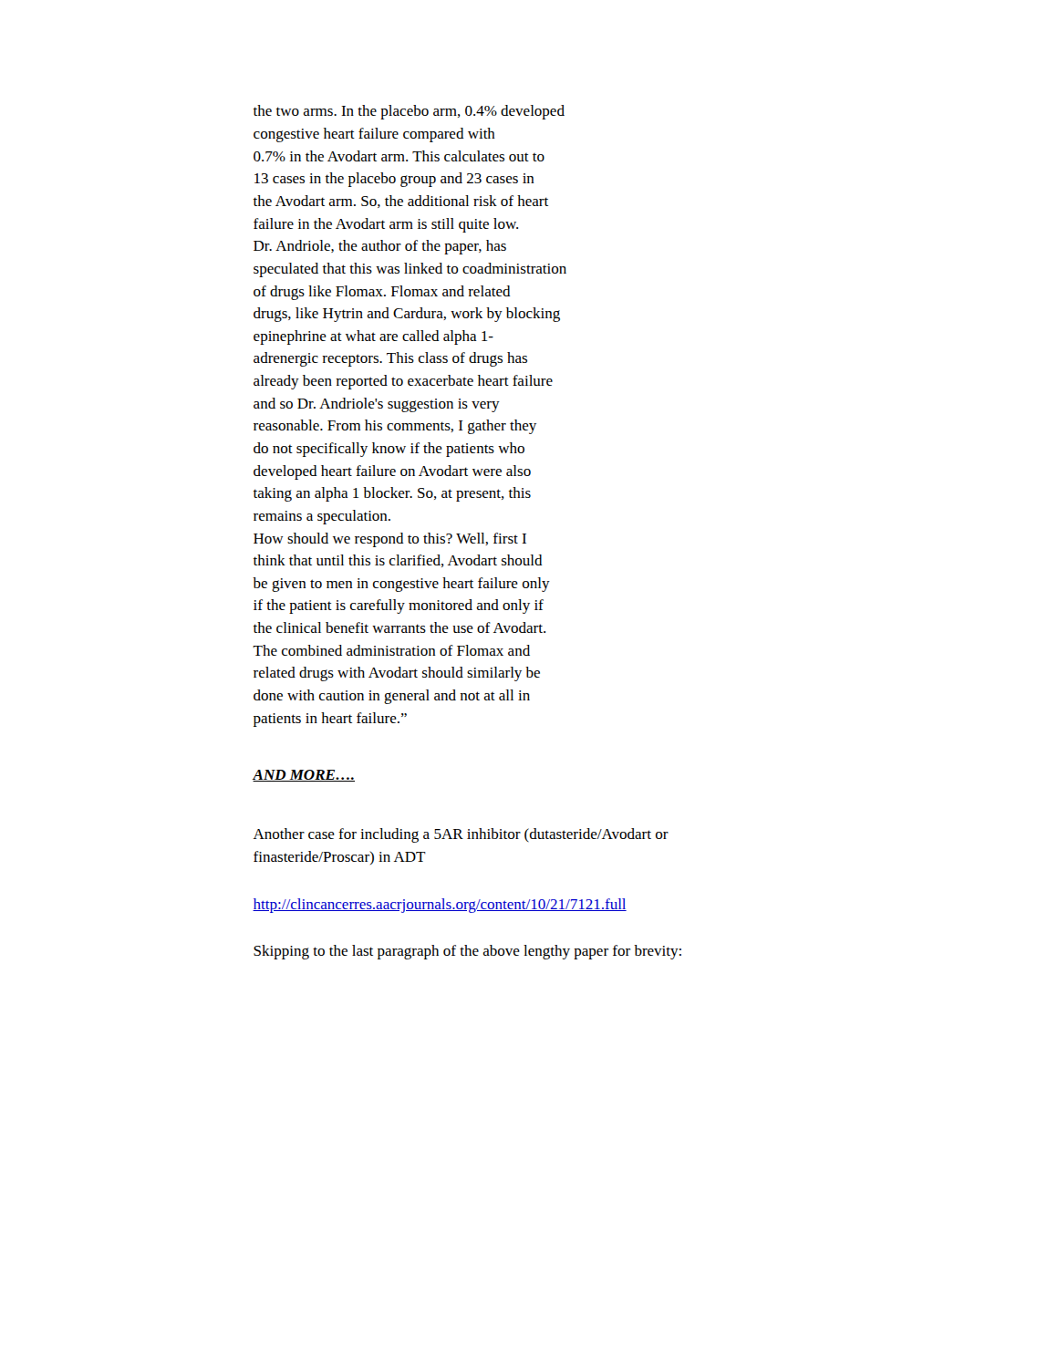the two arms. In the placebo arm, 0.4% developed
congestive heart failure compared with
0.7% in the Avodart arm. This calculates out to
13 cases in the placebo group and 23 cases in
the Avodart arm. So, the additional risk of heart
failure in the Avodart arm is still quite low.
Dr. Andriole, the author of the paper, has
speculated that this was linked to coadministration
of drugs like Flomax. Flomax and related
drugs, like Hytrin and Cardura, work by blocking
epinephrine at what are called alpha 1-
adrenergic receptors. This class of drugs has
already been reported to exacerbate heart failure
and so Dr. Andriole's suggestion is very
reasonable. From his comments, I gather they
do not specifically know if the patients who
developed heart failure on Avodart were also
taking an alpha 1 blocker. So, at present, this
remains a speculation.
How should we respond to this? Well, first I
think that until this is clarified, Avodart should
be given to men in congestive heart failure only
if the patient is carefully monitored and only if
the clinical benefit warrants the use of Avodart.
The combined administration of Flomax and
related drugs with Avodart should similarly be
done with caution in general and not at all in
patients in heart failure.”
AND MORE….
Another case for including a 5AR inhibitor (dutasteride/Avodart or
finasteride/Proscar) in ADT
http://clincancerres.aacrjournals.org/content/10/21/7121.full
Skipping to the last paragraph of the above lengthy paper for brevity: